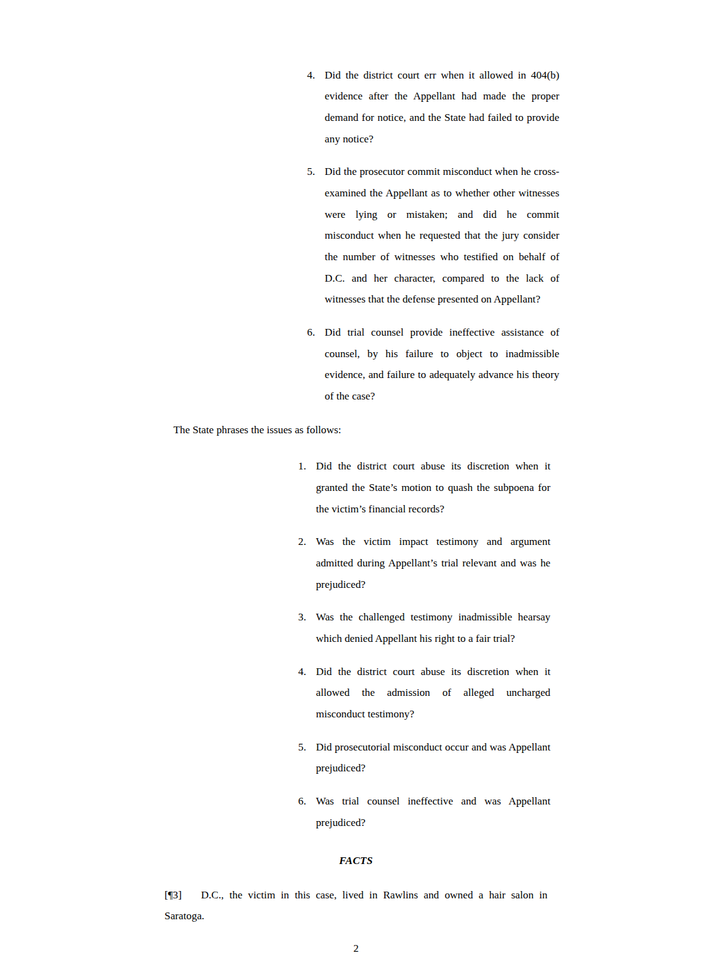Did the district court err when it allowed in 404(b) evidence after the Appellant had made the proper demand for notice, and the State had failed to provide any notice?
Did the prosecutor commit misconduct when he cross-examined the Appellant as to whether other witnesses were lying or mistaken; and did he commit misconduct when he requested that the jury consider the number of witnesses who testified on behalf of D.C. and her character, compared to the lack of witnesses that the defense presented on Appellant?
Did trial counsel provide ineffective assistance of counsel, by his failure to object to inadmissible evidence, and failure to adequately advance his theory of the case?
The State phrases the issues as follows:
Did the district court abuse its discretion when it granted the State’s motion to quash the subpoena for the victim’s financial records?
Was the victim impact testimony and argument admitted during Appellant’s trial relevant and was he prejudiced?
Was the challenged testimony inadmissible hearsay which denied Appellant his right to a fair trial?
Did the district court abuse its discretion when it allowed the admission of alleged uncharged misconduct testimony?
Did prosecutorial misconduct occur and was Appellant prejudiced?
Was trial counsel ineffective and was Appellant prejudiced?
FACTS
[¶3] D.C., the victim in this case, lived in Rawlins and owned a hair salon in Saratoga.
2